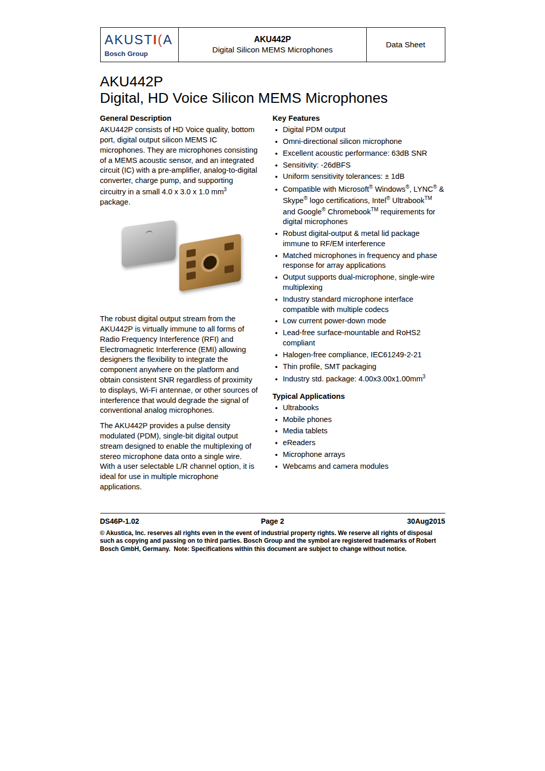| AKUST I ( A Bosch Group | AKU442P Digital Silicon MEMS Microphones | Data Sheet |
AKU442P
Digital, HD Voice Silicon MEMS Microphones
General Description
AKU442P consists of HD Voice quality, bottom port, digital output silicon MEMS IC microphones. They are microphones consisting of a MEMS acoustic sensor, and an integrated circuit (IC) with a pre-amplifier, analog-to-digital converter, charge pump, and supporting circuitry in a small 4.0 x 3.0 x 1.0 mm3 package.
The robust digital output stream from the AKU442P is virtually immune to all forms of Radio Frequency Interference (RFI) and Electromagnetic Interference (EMI) allowing designers the flexibility to integrate the component anywhere on the platform and obtain consistent SNR regardless of proximity to displays, Wi-Fi antennae, or other sources of interference that would degrade the signal of conventional analog microphones.
The AKU442P provides a pulse density modulated (PDM), single-bit digital output stream designed to enable the multiplexing of stereo microphone data onto a single wire. With a user selectable L/R channel option, it is ideal for use in multiple microphone applications.
Key Features
Digital PDM output
Omni-directional silicon microphone
Excellent acoustic performance: 63dB SNR
Sensitivity: -26dBFS
Uniform sensitivity tolerances: ± 1dB
Compatible with Microsoft® Windows®, LYNC® & Skype® logo certifications, Intel® UltrabookTM and Google® ChromebookTM requirements for digital microphones
Robust digital-output & metal lid package immune to RF/EM interference
Matched microphones in frequency and phase response for array applications
Output supports dual-microphone, single-wire multiplexing
Industry standard microphone interface compatible with multiple codecs
Low current power-down mode
Lead-free surface-mountable and RoHS2 compliant
Halogen-free compliance, IEC61249-2-21
Thin profile, SMT packaging
Industry std. package: 4.00x3.00x1.00mm3
Typical Applications
Ultrabooks
Mobile phones
Media tablets
eReaders
Microphone arrays
Webcams and camera modules
DS46P-1.02 Page 2 30Aug2015
© Akustica, Inc. reserves all rights even in the event of industrial property rights. We reserve all rights of disposal such as copying and passing on to third parties. Bosch Group and the symbol are registered trademarks of Robert Bosch GmbH, Germany. Note: Specifications within this document are subject to change without notice.